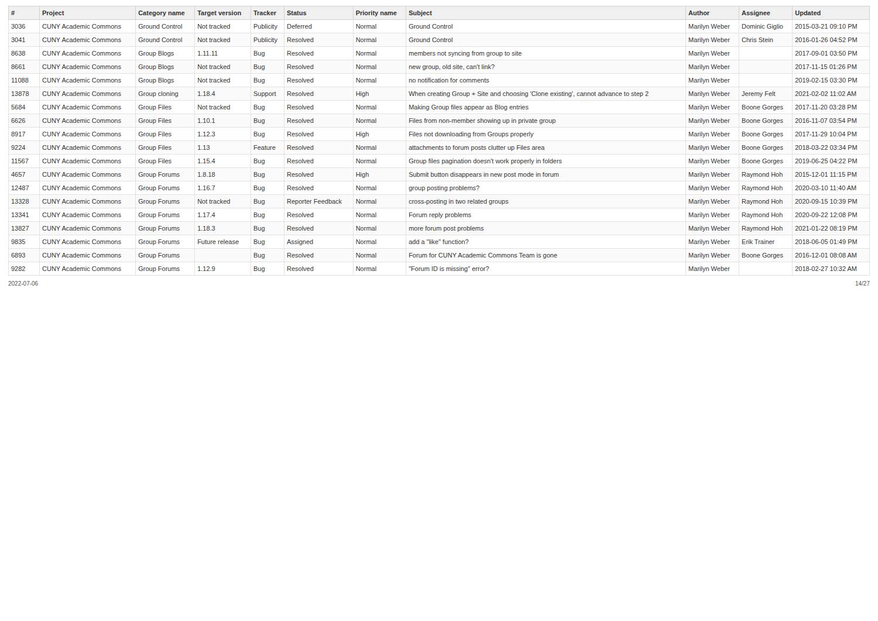| # | Project | Category name | Target version | Tracker | Status | Priority name | Subject | Author | Assignee | Updated |
| --- | --- | --- | --- | --- | --- | --- | --- | --- | --- | --- |
| 3036 | CUNY Academic Commons | Ground Control | Not tracked | Publicity | Deferred | Normal | Ground Control | Marilyn Weber | Dominic Giglio | 2015-03-21 09:10 PM |
| 3041 | CUNY Academic Commons | Ground Control | Not tracked | Publicity | Resolved | Normal | Ground Control | Marilyn Weber | Chris Stein | 2016-01-26 04:52 PM |
| 8638 | CUNY Academic Commons | Group Blogs | 1.11.11 | Bug | Resolved | Normal | members not syncing from group to site | Marilyn Weber | | 2017-09-01 03:50 PM |
| 8661 | CUNY Academic Commons | Group Blogs | Not tracked | Bug | Resolved | Normal | new group, old site, can't link? | Marilyn Weber | | 2017-11-15 01:26 PM |
| 11088 | CUNY Academic Commons | Group Blogs | Not tracked | Bug | Resolved | Normal | no notification for comments | Marilyn Weber | | 2019-02-15 03:30 PM |
| 13878 | CUNY Academic Commons | Group cloning | 1.18.4 | Support | Resolved | High | When creating Group + Site and choosing 'Clone existing', cannot advance to step 2 | Marilyn Weber | Jeremy Felt | 2021-02-02 11:02 AM |
| 5684 | CUNY Academic Commons | Group Files | Not tracked | Bug | Resolved | Normal | Making Group files appear as Blog entries | Marilyn Weber | Boone Gorges | 2017-11-20 03:28 PM |
| 6626 | CUNY Academic Commons | Group Files | 1.10.1 | Bug | Resolved | Normal | Files from non-member showing up in private group | Marilyn Weber | Boone Gorges | 2016-11-07 03:54 PM |
| 8917 | CUNY Academic Commons | Group Files | 1.12.3 | Bug | Resolved | High | Files not downloading from Groups properly | Marilyn Weber | Boone Gorges | 2017-11-29 10:04 PM |
| 9224 | CUNY Academic Commons | Group Files | 1.13 | Feature | Resolved | Normal | attachments to forum posts clutter up Files area | Marilyn Weber | Boone Gorges | 2018-03-22 03:34 PM |
| 11567 | CUNY Academic Commons | Group Files | 1.15.4 | Bug | Resolved | Normal | Group files pagination doesn't work properly in folders | Marilyn Weber | Boone Gorges | 2019-06-25 04:22 PM |
| 4657 | CUNY Academic Commons | Group Forums | 1.8.18 | Bug | Resolved | High | Submit button disappears in new post mode in forum | Marilyn Weber | Raymond Hoh | 2015-12-01 11:15 PM |
| 12487 | CUNY Academic Commons | Group Forums | 1.16.7 | Bug | Resolved | Normal | group posting problems? | Marilyn Weber | Raymond Hoh | 2020-03-10 11:40 AM |
| 13328 | CUNY Academic Commons | Group Forums | Not tracked | Bug | Reporter Feedback | Normal | cross-posting in two related groups | Marilyn Weber | Raymond Hoh | 2020-09-15 10:39 PM |
| 13341 | CUNY Academic Commons | Group Forums | 1.17.4 | Bug | Resolved | Normal | Forum reply problems | Marilyn Weber | Raymond Hoh | 2020-09-22 12:08 PM |
| 13827 | CUNY Academic Commons | Group Forums | 1.18.3 | Bug | Resolved | Normal | more forum post problems | Marilyn Weber | Raymond Hoh | 2021-01-22 08:19 PM |
| 9835 | CUNY Academic Commons | Group Forums | Future release | Bug | Assigned | Normal | add a "like" function? | Marilyn Weber | Erik Trainer | 2018-06-05 01:49 PM |
| 6893 | CUNY Academic Commons | Group Forums | | Bug | Resolved | Normal | Forum for CUNY Academic Commons Team is gone | Marilyn Weber | Boone Gorges | 2016-12-01 08:08 AM |
| 9282 | CUNY Academic Commons | Group Forums | 1.12.9 | Bug | Resolved | Normal | "Forum ID is missing" error? | Marilyn Weber | | 2018-02-27 10:32 AM |
2022-07-06 14/27